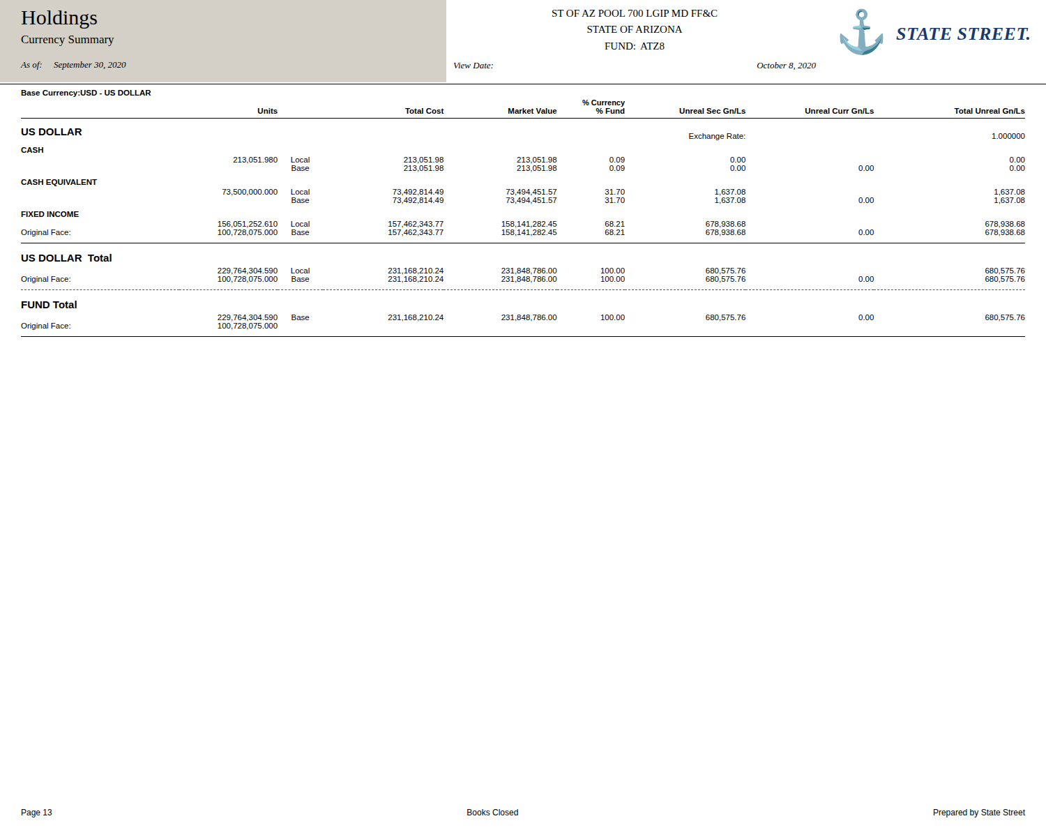Holdings
Currency Summary
As of: September 30, 2020
ST OF AZ POOL 700 LGIP MD FF&C
STATE OF ARIZONA
FUND: ATZ8
View Date: October 8, 2020
⚓
STATE STREET.
| Base Currency:USD - US DOLLAR | |
| | % Currency | |
| | Units | | Total Cost | Market Value | % Fund | Unreal Sec Gn/Ls | Unreal Curr Gn/Ls | Total Unreal Gn/Ls |
| US DOLLAR | | Exchange Rate: | | 1.000000 |
| CASH | |
| | 213,051.980 | Local | 213,051.98 | 213,051.98 | 0.09 | 0.00 | | 0.00 |
| | | Base | 213,051.98 | 213,051.98 | 0.09 | 0.00 | 0.00 | 0.00 |
| CASH EQUIVALENT | |
| | 73,500,000.000 | Local | 73,492,814.49 | 73,494,451.57 | 31.70 | 1,637.08 | | 1,637.08 |
| | | Base | 73,492,814.49 | 73,494,451.57 | 31.70 | 1,637.08 | 0.00 | 1,637.08 |
| FIXED INCOME | |
| | 156,051,252.610 | Local | 157,462,343.77 | 158,141,282.45 | 68.21 | 678,938.68 | | 678,938.68 |
| Original Face: | 100,728,075.000 | Base | 157,462,343.77 | 158,141,282.45 | 68.21 | 678,938.68 | 0.00 | 678,938.68 |
| US DOLLAR Total | |
| | 229,764,304.590 | Local | 231,168,210.24 | 231,848,786.00 | 100.00 | 680,575.76 | | 680,575.76 |
| Original Face: | 100,728,075.000 | Base | 231,168,210.24 | 231,848,786.00 | 100.00 | 680,575.76 | 0.00 | 680,575.76 |
| FUND Total | |
| | 229,764,304.590 | Base | 231,168,210.24 | 231,848,786.00 | 100.00 | 680,575.76 | 0.00 | 680,575.76 |
| Original Face: | 100,728,075.000 | |
Page 13 Books Closed Prepared by State Street